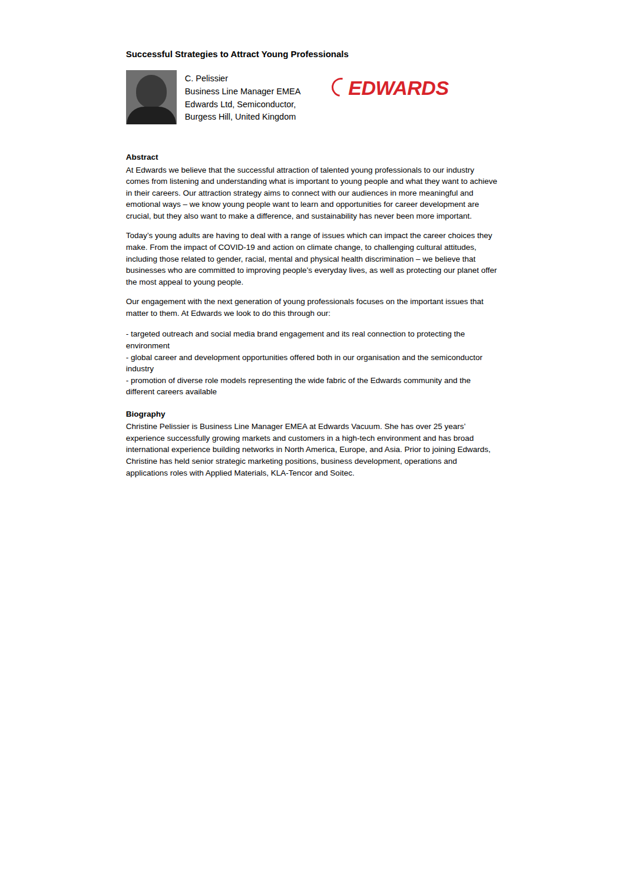Successful Strategies to Attract Young Professionals
C. Pelissier
Business Line Manager EMEA
Edwards Ltd, Semiconductor, Burgess Hill, United Kingdom
EDWARDS
Abstract
At Edwards we believe that the successful attraction of talented young professionals to our industry comes from listening and understanding what is important to young people and what they want to achieve in their careers. Our attraction strategy aims to connect with our audiences in more meaningful and emotional ways – we know young people want to learn and opportunities for career development are crucial, but they also want to make a difference, and sustainability has never been more important.
Today’s young adults are having to deal with a range of issues which can impact the career choices they make. From the impact of COVID-19 and action on climate change, to challenging cultural attitudes, including those related to gender, racial, mental and physical health discrimination – we believe that businesses who are committed to improving people’s everyday lives, as well as protecting our planet offer the most appeal to young people.
Our engagement with the next generation of young professionals focuses on the important issues that matter to them. At Edwards we look to do this through our:
- targeted outreach and social media brand engagement and its real connection to protecting the environment
- global career and development opportunities offered both in our organisation and the semiconductor industry
- promotion of diverse role models representing the wide fabric of the Edwards community and the different careers available
Biography
Christine Pelissier is Business Line Manager EMEA at Edwards Vacuum. She has over 25 years’ experience successfully growing markets and customers in a high-tech environment and has broad international experience building networks in North America, Europe, and Asia. Prior to joining Edwards, Christine has held senior strategic marketing positions, business development, operations and applications roles with Applied Materials, KLA-Tencor and Soitec.